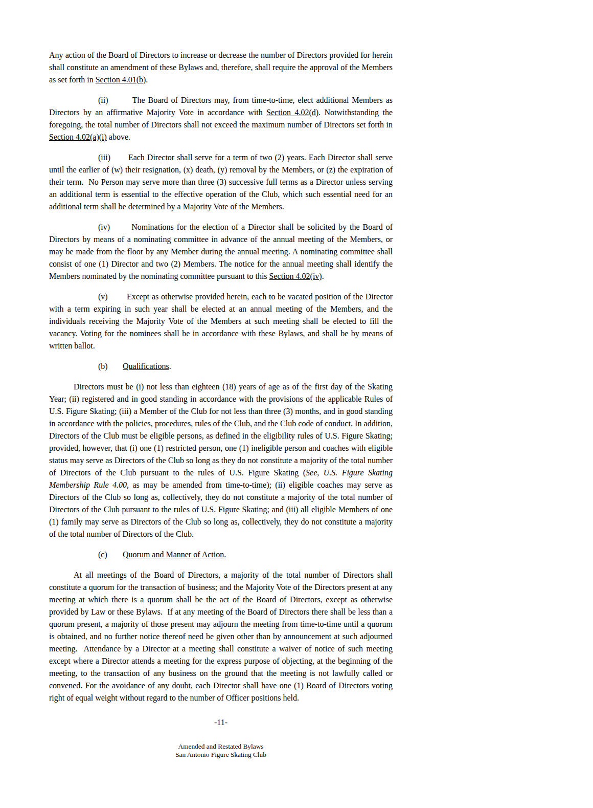Any action of the Board of Directors to increase or decrease the number of Directors provided for herein shall constitute an amendment of these Bylaws and, therefore, shall require the approval of the Members as set forth in Section 4.01(b).
(ii) The Board of Directors may, from time-to-time, elect additional Members as Directors by an affirmative Majority Vote in accordance with Section 4.02(d). Notwithstanding the foregoing, the total number of Directors shall not exceed the maximum number of Directors set forth in Section 4.02(a)(i) above.
(iii) Each Director shall serve for a term of two (2) years. Each Director shall serve until the earlier of (w) their resignation, (x) death, (y) removal by the Members, or (z) the expiration of their term. No Person may serve more than three (3) successive full terms as a Director unless serving an additional term is essential to the effective operation of the Club, which such essential need for an additional term shall be determined by a Majority Vote of the Members.
(iv) Nominations for the election of a Director shall be solicited by the Board of Directors by means of a nominating committee in advance of the annual meeting of the Members, or may be made from the floor by any Member during the annual meeting. A nominating committee shall consist of one (1) Director and two (2) Members. The notice for the annual meeting shall identify the Members nominated by the nominating committee pursuant to this Section 4.02(iv).
(v) Except as otherwise provided herein, each to be vacated position of the Director with a term expiring in such year shall be elected at an annual meeting of the Members, and the individuals receiving the Majority Vote of the Members at such meeting shall be elected to fill the vacancy. Voting for the nominees shall be in accordance with these Bylaws, and shall be by means of written ballot.
(b) Qualifications.
Directors must be (i) not less than eighteen (18) years of age as of the first day of the Skating Year; (ii) registered and in good standing in accordance with the provisions of the applicable Rules of U.S. Figure Skating; (iii) a Member of the Club for not less than three (3) months, and in good standing in accordance with the policies, procedures, rules of the Club, and the Club code of conduct. In addition, Directors of the Club must be eligible persons, as defined in the eligibility rules of U.S. Figure Skating; provided, however, that (i) one (1) restricted person, one (1) ineligible person and coaches with eligible status may serve as Directors of the Club so long as they do not constitute a majority of the total number of Directors of the Club pursuant to the rules of U.S. Figure Skating (See, U.S. Figure Skating Membership Rule 4.00, as may be amended from time-to-time); (ii) eligible coaches may serve as Directors of the Club so long as, collectively, they do not constitute a majority of the total number of Directors of the Club pursuant to the rules of U.S. Figure Skating; and (iii) all eligible Members of one (1) family may serve as Directors of the Club so long as, collectively, they do not constitute a majority of the total number of Directors of the Club.
(c) Quorum and Manner of Action.
At all meetings of the Board of Directors, a majority of the total number of Directors shall constitute a quorum for the transaction of business; and the Majority Vote of the Directors present at any meeting at which there is a quorum shall be the act of the Board of Directors, except as otherwise provided by Law or these Bylaws. If at any meeting of the Board of Directors there shall be less than a quorum present, a majority of those present may adjourn the meeting from time-to-time until a quorum is obtained, and no further notice thereof need be given other than by announcement at such adjourned meeting. Attendance by a Director at a meeting shall constitute a waiver of notice of such meeting except where a Director attends a meeting for the express purpose of objecting, at the beginning of the meeting, to the transaction of any business on the ground that the meeting is not lawfully called or convened. For the avoidance of any doubt, each Director shall have one (1) Board of Directors voting right of equal weight without regard to the number of Officer positions held.
-11-
Amended and Restated Bylaws
San Antonio Figure Skating Club